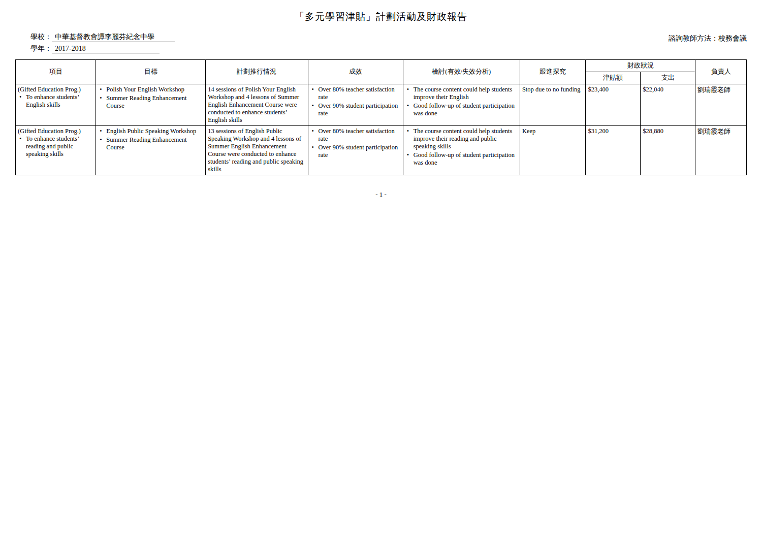「多元學習津貼」計劃活動及財政報告
學校：中華基督教會譚李麗芬紀念中學
學年：2017-2018 諮詢教師方法：校務會議
| 項目 | 目標 | 計劃推行情況 | 成效 | 檢討(有效/失效分析) | 跟進探究 | 財政狀況 | 負責人 |
| --- | --- | --- | --- | --- | --- | --- | --- |
| 津貼額 | 支出 |
| (Gifted Education Prog.) To enhance students’ English skills | Polish Your English Workshop Summer Reading Enhancement Course | 14 sessions of Polish Your English Workshop and 4 lessons of Summer English Enhancement Course were conducted to enhance students’ English skills | Over 80% teacher satisfaction rate Over 90% student participation rate | The course content could help students improve their English Good follow-up of student participation was done | Stop due to no funding | $23,400 | $22,040 | 劉瑞霞老師 |
| (Gifted Education Prog.) To enhance students’ reading and public speaking skills | English Public Speaking Workshop Summer Reading Enhancement Course | 13 sessions of English Public Speaking Workshop and 4 lessons of Summer English Enhancement Course were conducted to enhance students’ reading and public speaking skills | Over 80% teacher satisfaction rate Over 90% student participation rate | The course content could help students improve their reading and public speaking skills Good follow-up of student participation was done | Keep | $31,200 | $28,880 | 劉瑞霞老師 |
- 1 -